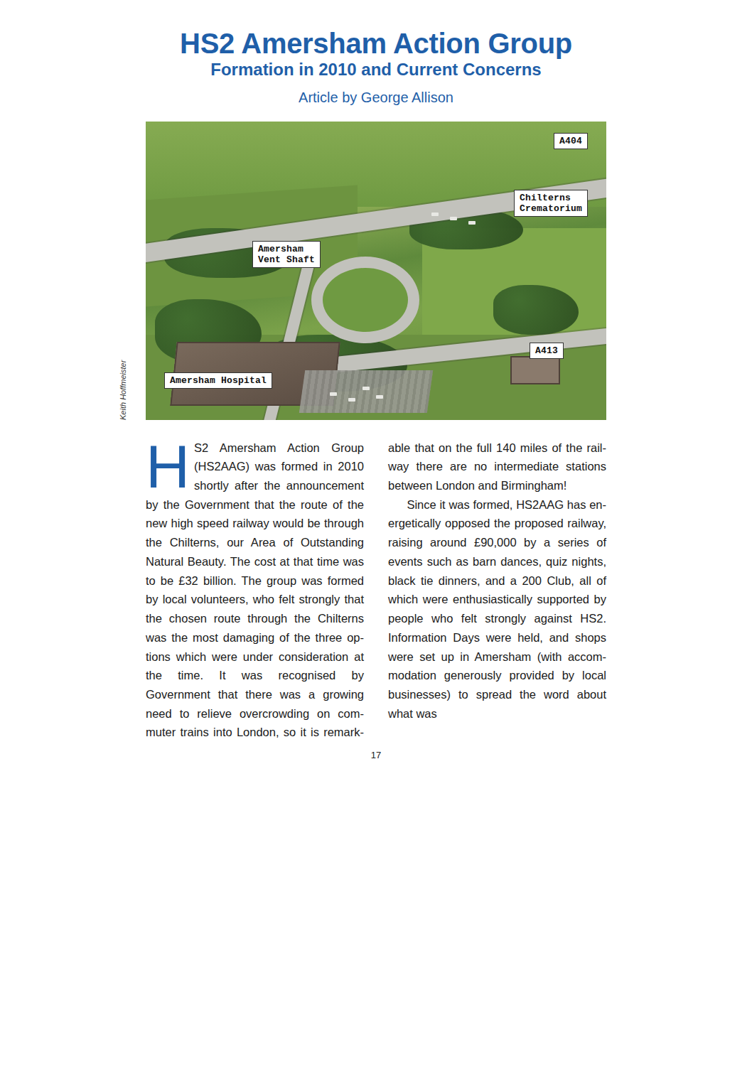HS2 Amersham Action Group
Formation in 2010 and Current Concerns
Article by George Allison
A404 Chilterns
Crematorium Amersham
Vent Shaft A413 Amersham Hospital
Keith Hoffmeister
HS2 Amersham Action Group (HS2AAG) was formed in 2010 shortly after the announcement by the Government that the route of the new high speed railway would be through the Chilterns, our Area of Outstanding Natural Beauty. The cost at that time was to be £32 billion. The group was formed by local volunteers, who felt strongly that the chosen route through the Chilterns was the most damaging of the three options which were under consideration at the time. It was recognised by Government that there was a growing need to relieve overcrowding on commuter trains into London, so it is remarkable that on the full 140 miles of the railway there are no intermediate stations between London and Birmingham!
Since it was formed, HS2AAG has energetically opposed the proposed railway, raising around £90,000 by a series of events such as barn dances, quiz nights, black tie dinners, and a 200 Club, all of which were enthusiastically supported by people who felt strongly against HS2. Information Days were held, and shops were set up in Amersham (with accommodation gen­erously provided by local businesses) to spread the word about what was
17